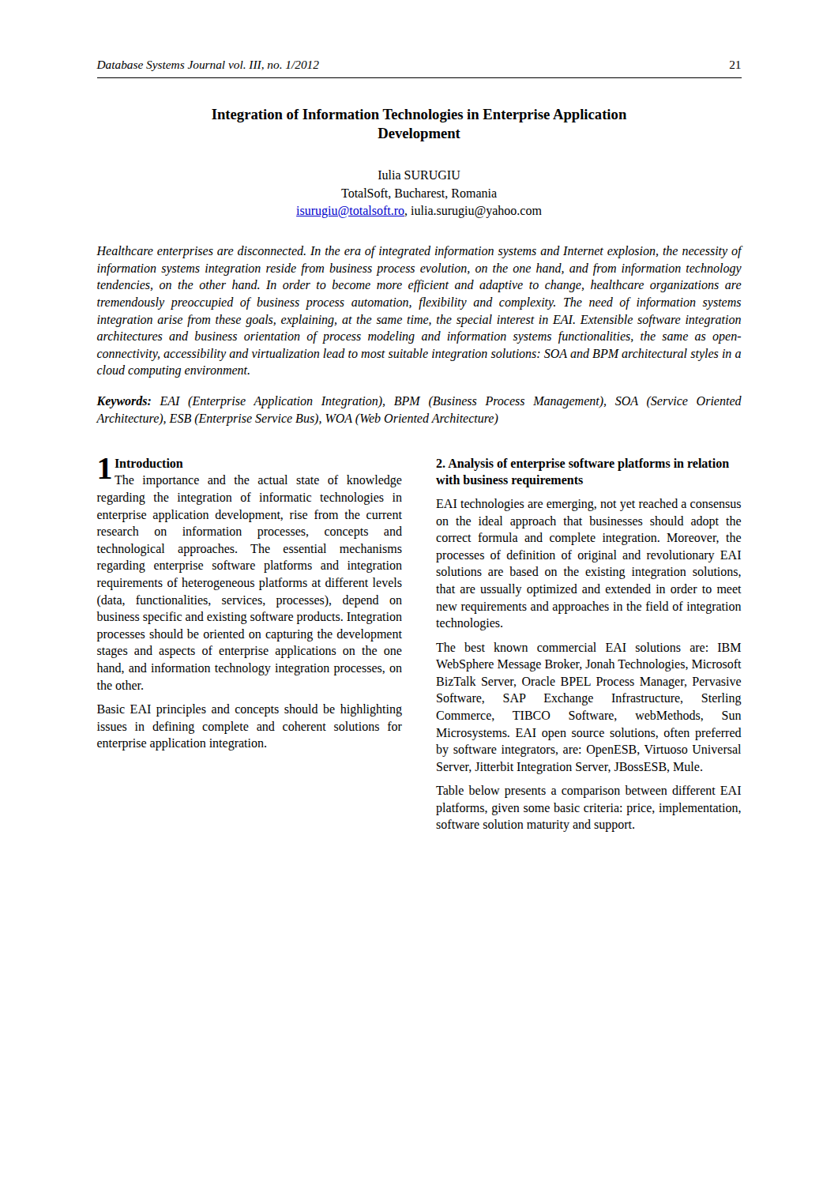Database Systems Journal vol. III, no. 1/2012 21
Integration of Information Technologies in Enterprise Application
Development
Iulia SURUGIU TotalSoft, Bucharest, Romania isurugiu@totalsoft.ro, iulia.surugiu@yahoo.com
Healthcare enterprises are disconnected. In the era of integrated information systems and Internet explosion, the necessity of information systems integration reside from business process evolution, on the one hand, and from information technology tendencies, on the other hand. In order to become more efficient and adaptive to change, healthcare organizations are tremendously preoccupied of business process automation, flexibility and complexity. The need of information systems integration arise from these goals, explaining, at the same time, the special interest in EAI. Extensible software integration architectures and business orientation of process modeling and information systems functionalities, the same as open-connectivity, accessibility and virtualization lead to most suitable integration solutions: SOA and BPM architectural styles in a cloud computing environment.
Keywords: EAI (Enterprise Application Integration), BPM (Business Process Management), SOA (Service Oriented Architecture), ESB (Enterprise Service Bus), WOA (Web Oriented Architecture)
1 Introduction
The importance and the actual state of knowledge regarding the integration of informatic technologies in enterprise application development, rise from the current research on information processes, concepts and technological approaches. The essential mechanisms regarding enterprise software platforms and integration requirements of heterogeneous platforms at different levels (data, functionalities, services, processes), depend on business specific and existing software products. Integration processes should be oriented on capturing the development stages and aspects of enterprise applications on the one hand, and information technology integration processes, on the other.
Basic EAI principles and concepts should be highlighting issues in defining complete and coherent solutions for enterprise application integration.
2. Analysis of enterprise software platforms in relation with business requirements
EAI technologies are emerging, not yet reached a consensus on the ideal approach that businesses should adopt the correct formula and complete integration. Moreover, the processes of definition of original and revolutionary EAI solutions are based on the existing integration solutions, that are ussually optimized and extended in order to meet new requirements and approaches in the field of integration technologies.
The best known commercial EAI solutions are: IBM WebSphere Message Broker, Jonah Technologies, Microsoft BizTalk Server, Oracle BPEL Process Manager, Pervasive Software, SAP Exchange Infrastructure, Sterling Commerce, TIBCO Software, webMethods, Sun Microsystems. EAI open source solutions, often preferred by software integrators, are: OpenESB, Virtuoso Universal Server, Jitterbit Integration Server, JBossESB, Mule.
Table below presents a comparison between different EAI platforms, given some basic criteria: price, implementation, software solution maturity and support.